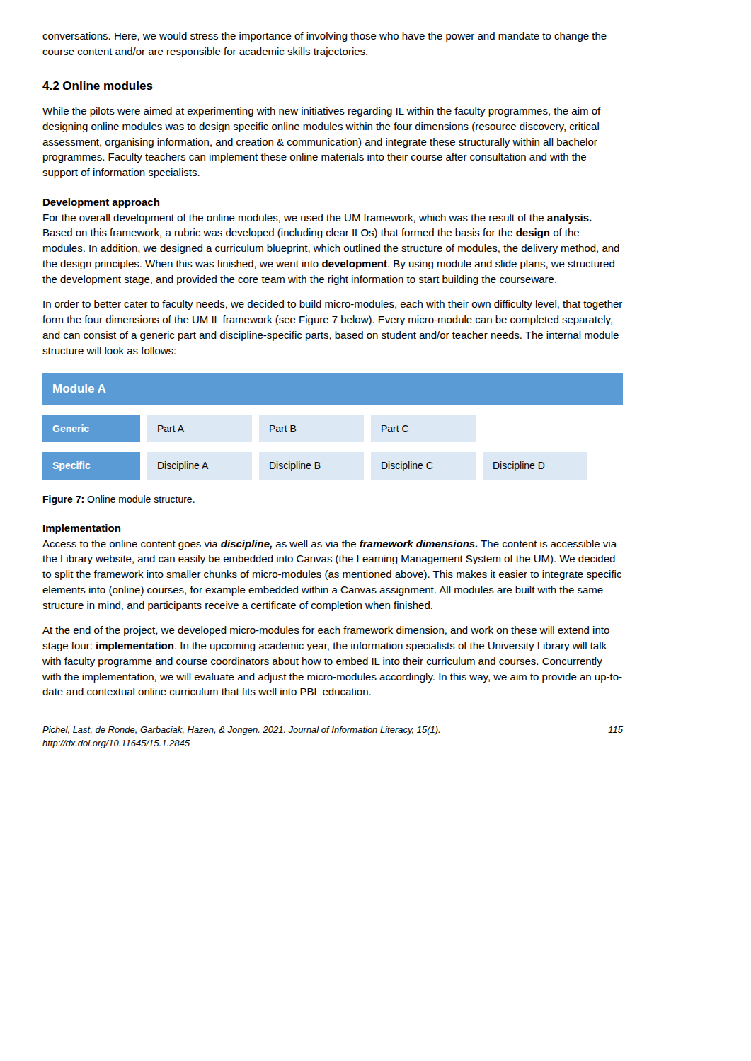conversations. Here, we would stress the importance of involving those who have the power and mandate to change the course content and/or are responsible for academic skills trajectories.
4.2 Online modules
While the pilots were aimed at experimenting with new initiatives regarding IL within the faculty programmes, the aim of designing online modules was to design specific online modules within the four dimensions (resource discovery, critical assessment, organising information, and creation & communication) and integrate these structurally within all bachelor programmes. Faculty teachers can implement these online materials into their course after consultation and with the support of information specialists.
Development approach
For the overall development of the online modules, we used the UM framework, which was the result of the analysis. Based on this framework, a rubric was developed (including clear ILOs) that formed the basis for the design of the modules. In addition, we designed a curriculum blueprint, which outlined the structure of modules, the delivery method, and the design principles. When this was finished, we went into development. By using module and slide plans, we structured the development stage, and provided the core team with the right information to start building the courseware.
In order to better cater to faculty needs, we decided to build micro-modules, each with their own difficulty level, that together form the four dimensions of the UM IL framework (see Figure 7 below). Every micro-module can be completed separately, and can consist of a generic part and discipline-specific parts, based on student and/or teacher needs. The internal module structure will look as follows:
Module A
| Generic | Part A | Part B | Part C |
| Specific | Discipline A | Discipline B | Discipline C | Discipline D |
Figure 7: Online module structure.
Implementation
Access to the online content goes via discipline, as well as via the framework dimensions. The content is accessible via the Library website, and can easily be embedded into Canvas (the Learning Management System of the UM). We decided to split the framework into smaller chunks of micro-modules (as mentioned above). This makes it easier to integrate specific elements into (online) courses, for example embedded within a Canvas assignment. All modules are built with the same structure in mind, and participants receive a certificate of completion when finished.
At the end of the project, we developed micro-modules for each framework dimension, and work on these will extend into stage four: implementation. In the upcoming academic year, the information specialists of the University Library will talk with faculty programme and course coordinators about how to embed IL into their curriculum and courses. Concurrently with the implementation, we will evaluate and adjust the micro-modules accordingly. In this way, we aim to provide an up-to-date and contextual online curriculum that fits well into PBL education.
Pichel, Last, de Ronde, Garbaciak, Hazen, & Jongen. 2021. Journal of Information Literacy, 15(1).
http://dx.doi.org/10.11645/15.1.2845
115